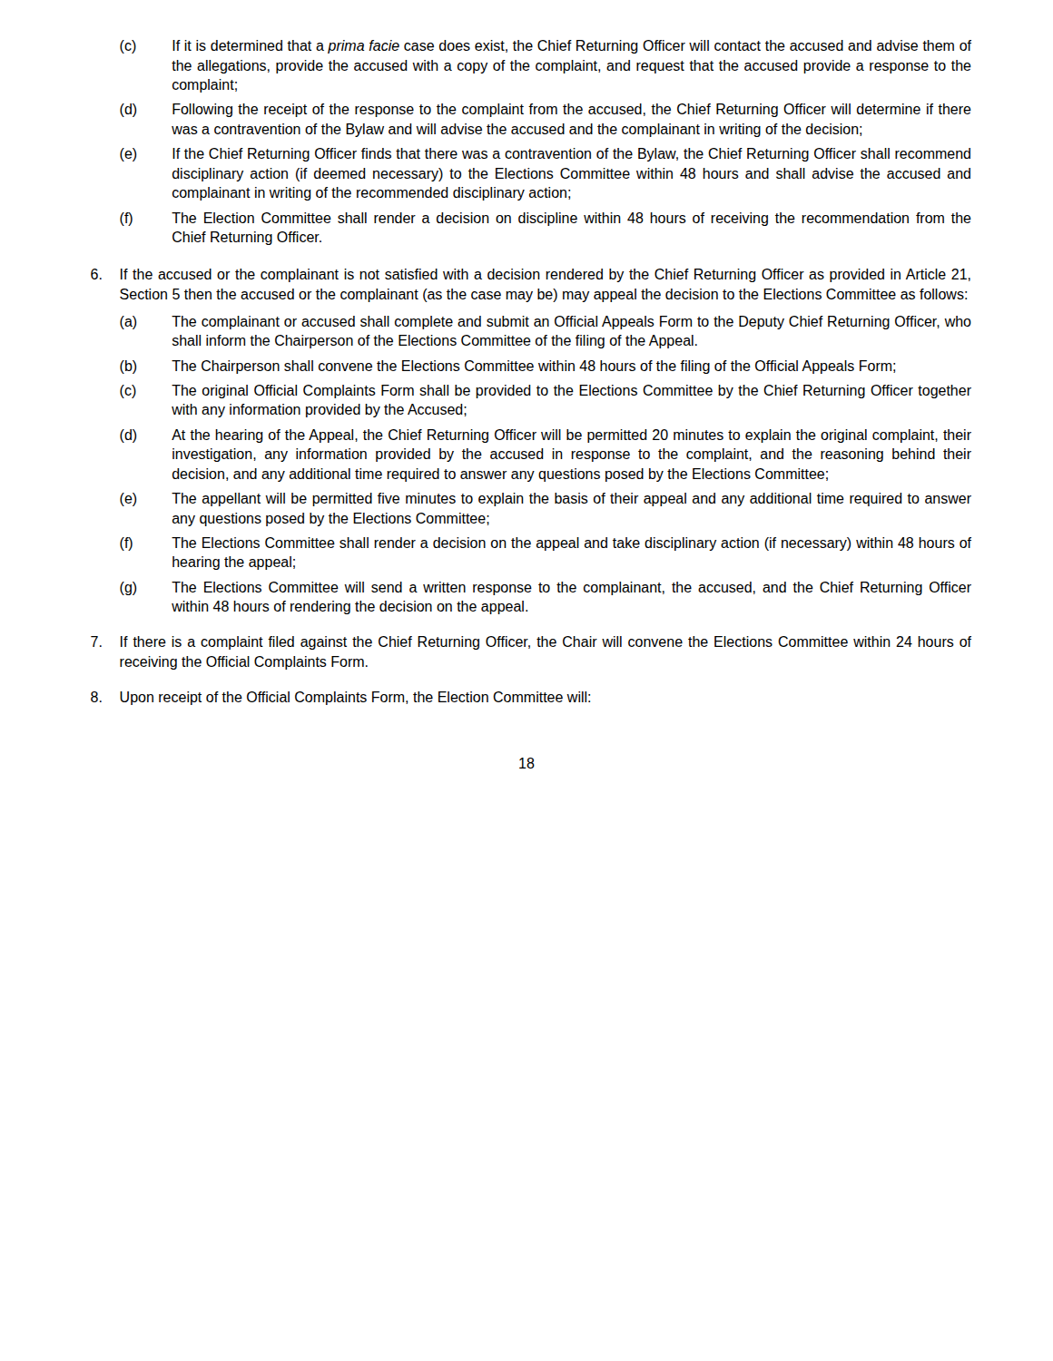(c) If it is determined that a prima facie case does exist, the Chief Returning Officer will contact the accused and advise them of the allegations, provide the accused with a copy of the complaint, and request that the accused provide a response to the complaint;
(d) Following the receipt of the response to the complaint from the accused, the Chief Returning Officer will determine if there was a contravention of the Bylaw and will advise the accused and the complainant in writing of the decision;
(e) If the Chief Returning Officer finds that there was a contravention of the Bylaw, the Chief Returning Officer shall recommend disciplinary action (if deemed necessary) to the Elections Committee within 48 hours and shall advise the accused and complainant in writing of the recommended disciplinary action;
(f) The Election Committee shall render a decision on discipline within 48 hours of receiving the recommendation from the Chief Returning Officer.
If the accused or the complainant is not satisfied with a decision rendered by the Chief Returning Officer as provided in Article 21, Section 5 then the accused or the complainant (as the case may be) may appeal the decision to the Elections Committee as follows:
(a) The complainant or accused shall complete and submit an Official Appeals Form to the Deputy Chief Returning Officer, who shall inform the Chairperson of the Elections Committee of the filing of the Appeal.
(b) The Chairperson shall convene the Elections Committee within 48 hours of the filing of the Official Appeals Form;
(c) The original Official Complaints Form shall be provided to the Elections Committee by the Chief Returning Officer together with any information provided by the Accused;
(d) At the hearing of the Appeal, the Chief Returning Officer will be permitted 20 minutes to explain the original complaint, their investigation, any information provided by the accused in response to the complaint, and the reasoning behind their decision, and any additional time required to answer any questions posed by the Elections Committee;
(e) The appellant will be permitted five minutes to explain the basis of their appeal and any additional time required to answer any questions posed by the Elections Committee;
(f) The Elections Committee shall render a decision on the appeal and take disciplinary action (if necessary) within 48 hours of hearing the appeal;
(g) The Elections Committee will send a written response to the complainant, the accused, and the Chief Returning Officer within 48 hours of rendering the decision on the appeal.
If there is a complaint filed against the Chief Returning Officer, the Chair will convene the Elections Committee within 24 hours of receiving the Official Complaints Form.
Upon receipt of the Official Complaints Form, the Election Committee will:
18